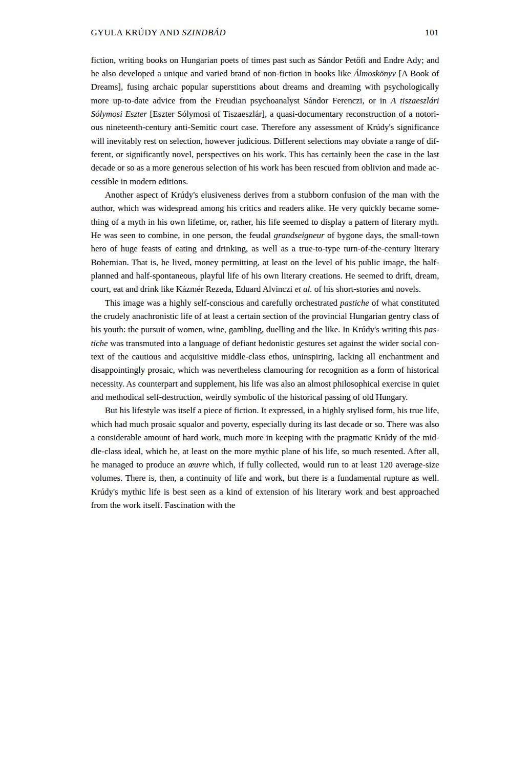Gyula Krúdy and Szindbád 101
fiction, writing books on Hungarian poets of times past such as Sándor Petőfi and Endre Ady; and he also developed a unique and varied brand of non-fiction in books like Álmoskönyv [A Book of Dreams], fusing archaic popular superstitions about dreams and dreaming with psychologically more up-to-date advice from the Freudian psychoanalyst Sándor Ferenczi, or in A tiszaeszlári Sólymosi Eszter [Eszter Sólymosi of Tiszaeszlár], a quasi-documentary reconstruction of a notorious nineteenth-century anti-Semitic court case. Therefore any assessment of Krúdy's significance will inevitably rest on selection, however judicious. Different selections may obviate a range of different, or significantly novel, perspectives on his work. This has certainly been the case in the last decade or so as a more generous selection of his work has been rescued from oblivion and made accessible in modern editions.
Another aspect of Krúdy's elusiveness derives from a stubborn confusion of the man with the author, which was widespread among his critics and readers alike. He very quickly became something of a myth in his own lifetime, or, rather, his life seemed to display a pattern of literary myth. He was seen to combine, in one person, the feudal grandseigneur of bygone days, the small-town hero of huge feasts of eating and drinking, as well as a true-to-type turn-of-the-century literary Bohemian. That is, he lived, money permitting, at least on the level of his public image, the half-planned and half-spontaneous, playful life of his own literary creations. He seemed to drift, dream, court, eat and drink like Kázmér Rezeda, Eduard Alvinczi et al. of his short-stories and novels.
This image was a highly self-conscious and carefully orchestrated pastiche of what constituted the crudely anachronistic life of at least a certain section of the provincial Hungarian gentry class of his youth: the pursuit of women, wine, gambling, duelling and the like. In Krúdy's writing this pastiche was transmuted into a language of defiant hedonistic gestures set against the wider social context of the cautious and acquisitive middle-class ethos, uninspiring, lacking all enchantment and disappointingly prosaic, which was nevertheless clamouring for recognition as a form of historical necessity. As counterpart and supplement, his life was also an almost philosophical exercise in quiet and methodical self-destruction, weirdly symbolic of the historical passing of old Hungary.
But his lifestyle was itself a piece of fiction. It expressed, in a highly stylised form, his true life, which had much prosaic squalor and poverty, especially during its last decade or so. There was also a considerable amount of hard work, much more in keeping with the pragmatic Krúdy of the middle-class ideal, which he, at least on the more mythic plane of his life, so much resented. After all, he managed to produce an œuvre which, if fully collected, would run to at least 120 average-size volumes. There is, then, a continuity of life and work, but there is a fundamental rupture as well. Krúdy's mythic life is best seen as a kind of extension of his literary work and best approached from the work itself. Fascination with the